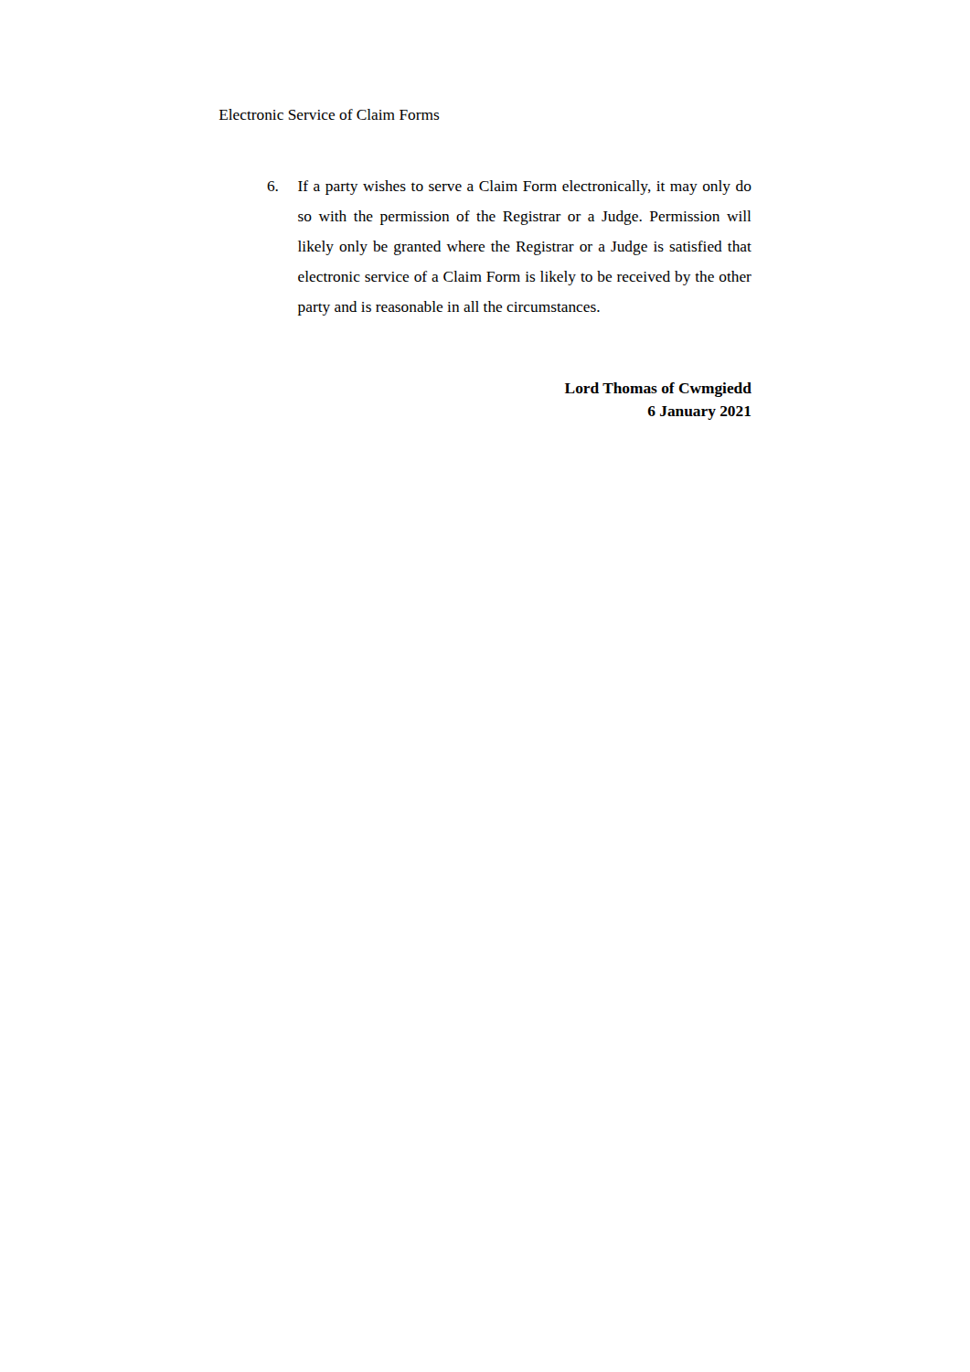Electronic Service of Claim Forms
6. If a party wishes to serve a Claim Form electronically, it may only do so with the permission of the Registrar or a Judge. Permission will likely only be granted where the Registrar or a Judge is satisfied that electronic service of a Claim Form is likely to be received by the other party and is reasonable in all the circumstances.
Lord Thomas of Cwmgiedd
6 January 2021